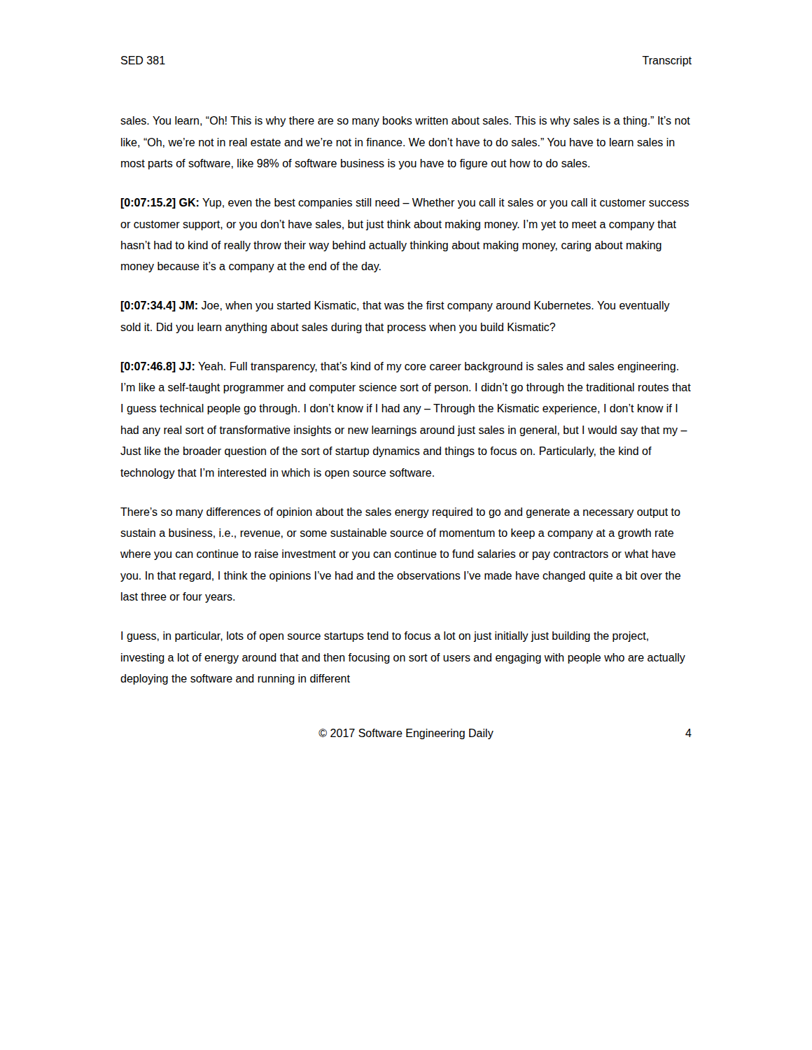SED 381 Transcript
sales. You learn, “Oh! This is why there are so many books written about sales. This is why sales is a thing.” It’s not like, “Oh, we’re not in real estate and we’re not in finance. We don’t have to do sales.” You have to learn sales in most parts of software, like 98% of software business is you have to figure out how to do sales.
[0:07:15.2] GK: Yup, even the best companies still need – Whether you call it sales or you call it customer success or customer support, or you don’t have sales, but just think about making money. I’m yet to meet a company that hasn’t had to kind of really throw their way behind actually thinking about making money, caring about making money because it’s a company at the end of the day.
[0:07:34.4] JM: Joe, when you started Kismatic, that was the first company around Kubernetes. You eventually sold it. Did you learn anything about sales during that process when you build Kismatic?
[0:07:46.8] JJ: Yeah. Full transparency, that’s kind of my core career background is sales and sales engineering. I’m like a self-taught programmer and computer science sort of person. I didn’t go through the traditional routes that I guess technical people go through. I don’t know if I had any – Through the Kismatic experience, I don’t know if I had any real sort of transformative insights or new learnings around just sales in general, but I would say that my – Just like the broader question of the sort of startup dynamics and things to focus on. Particularly, the kind of technology that I’m interested in which is open source software.
There’s so many differences of opinion about the sales energy required to go and generate a necessary output to sustain a business, i.e., revenue, or some sustainable source of momentum to keep a company at a growth rate where you can continue to raise investment or you can continue to fund salaries or pay contractors or what have you. In that regard, I think the opinions I’ve had and the observations I’ve made have changed quite a bit over the last three or four years.
I guess, in particular, lots of open source startups tend to focus a lot on just initially just building the project, investing a lot of energy around that and then focusing on sort of users and engaging with people who are actually deploying the software and running in different
© 2017 Software Engineering Daily 4